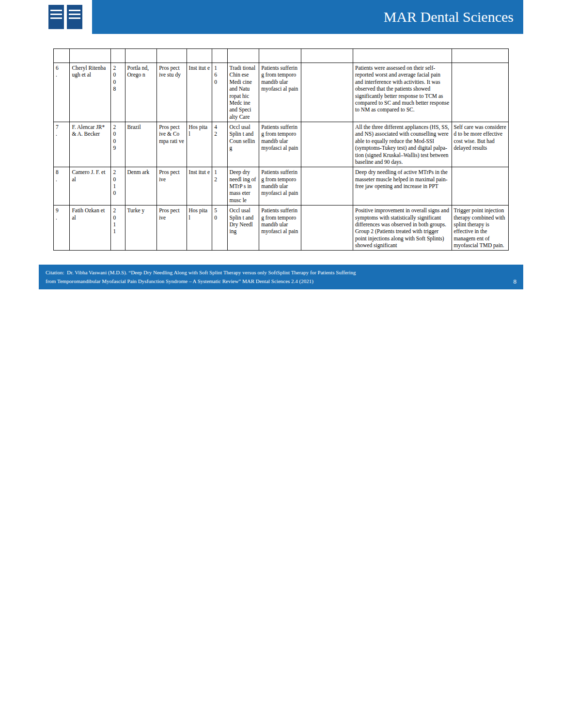MAR Dental Sciences
| 6 . | Cheryl Ritenba ugh et al | 2 0 0 8 | Portla nd, Orego n | Pros pect ive stu dy | Inst itut e | 1 6 0 | Tradi tional Chin ese Medi cine and Natu ropat hic Medc ine and Speci alty Care | Patients sufferin g from temporo mandib ular myofasci al pain | | Patients were assessed on their self- reported worst and average facial pain and interference with activities. It was observed that the patients showed significantly better response to TCM as compared to SC and much better response to NM as compared to SC. | |
| 7 . | F. Alencar JR* & A. Becker | 2 0 0 9 | Brazil | Pros pect ive & Co mpa rati ve | Hos pita l | 4 2 | Occl usal Splin t and Coun sellin g | Patients sufferin g from temporo mandib ular myofasci al pain | | All the three different appliances (HS, SS, and NS) associated with counselling were able to equally reduce the Mod-SSI (symptoms-Tukey test) and digital palpa- tion (signed Kruskal–Wallis) test between baseline and 90 days. | Self care was considere d to be more effective cost wise. But had delayed results |
| 8 . | Camero J. F. et al | 2 0 1 0 | Denm ark | Pros pect ive | Inst itut e | 1 2 | Deep dry needl ing of MTrP s in mass eter musc le | Patients sufferin g from temporo mandib ular myofasci al pain | | Deep dry needling of active MTrPs in the masseter muscle helped in maximal pain- free jaw opening and increase in PPT | |
| 9 . | Fatih Ozkan et al | 2 0 1 1 | Turke y | Pros pect ive | Hos pita l | 5 0 | Occl usal Splin t and Dry Needl ing | Patients sufferin g from temporo mandib ular myofasci al pain | | Positive improvement in overall signs and symptoms with statistically significant differences was observed in both groups. Group 2 (Patients treated with trigger point injections along with Soft Splints) showed significant | Trigger point injection therapy combined with splint therapy is effective in the managem ent of myofascial TMD pain. |
Citation: Dr. Vibha Vaswani (M.D.S). “Deep Dry Needling Along with Soft Splint Therapy versus only SoftSplint Therapy for Patients Suffering
from Temporomandibular Myofascial Pain Dysfunction Syndrome – A Systematic Review” MAR Dental Sciences 2.4 (2021)
8